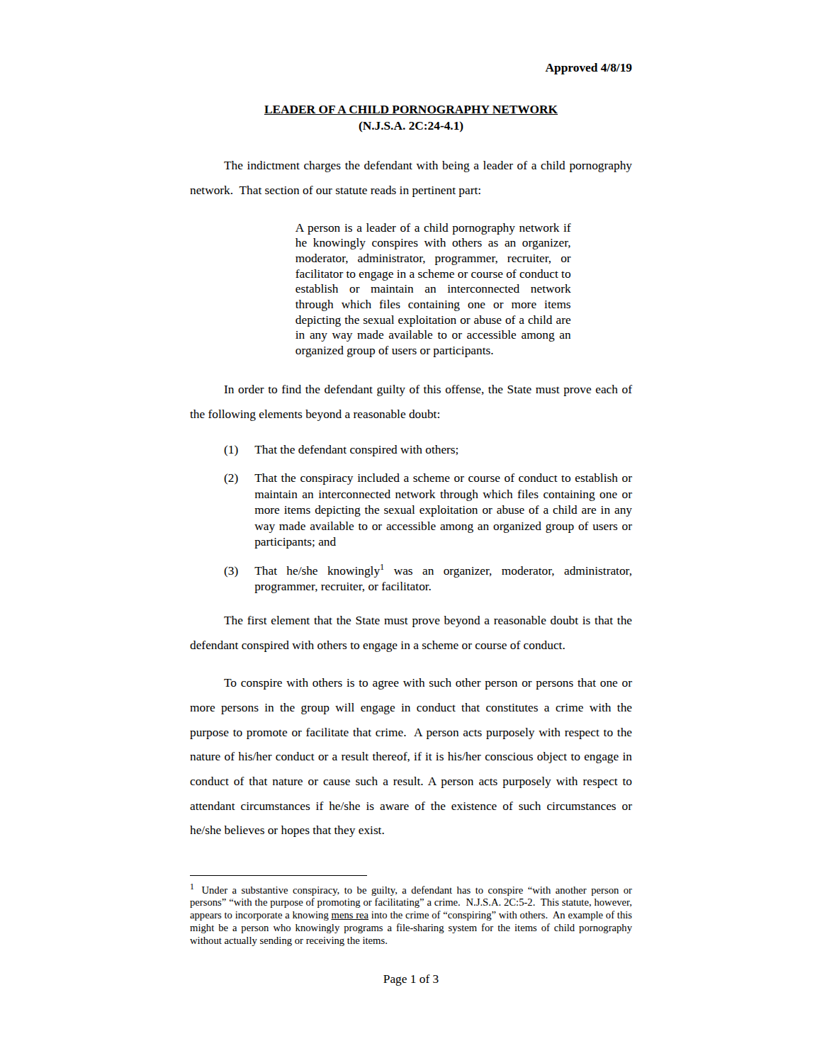Approved 4/8/19
LEADER OF A CHILD PORNOGRAPHY NETWORK
(N.J.S.A. 2C:24-4.1)
The indictment charges the defendant with being a leader of a child pornography network. That section of our statute reads in pertinent part:
A person is a leader of a child pornography network if he knowingly conspires with others as an organizer, moderator, administrator, programmer, recruiter, or facilitator to engage in a scheme or course of conduct to establish or maintain an interconnected network through which files containing one or more items depicting the sexual exploitation or abuse of a child are in any way made available to or accessible among an organized group of users or participants.
In order to find the defendant guilty of this offense, the State must prove each of the following elements beyond a reasonable doubt:
(1) That the defendant conspired with others;
(2) That the conspiracy included a scheme or course of conduct to establish or maintain an interconnected network through which files containing one or more items depicting the sexual exploitation or abuse of a child are in any way made available to or accessible among an organized group of users or participants; and
(3) That he/she knowingly1 was an organizer, moderator, administrator, programmer, recruiter, or facilitator.
The first element that the State must prove beyond a reasonable doubt is that the defendant conspired with others to engage in a scheme or course of conduct.
To conspire with others is to agree with such other person or persons that one or more persons in the group will engage in conduct that constitutes a crime with the purpose to promote or facilitate that crime. A person acts purposely with respect to the nature of his/her conduct or a result thereof, if it is his/her conscious object to engage in conduct of that nature or cause such a result. A person acts purposely with respect to attendant circumstances if he/she is aware of the existence of such circumstances or he/she believes or hopes that they exist.
1 Under a substantive conspiracy, to be guilty, a defendant has to conspire “with another person or persons” “with the purpose of promoting or facilitating” a crime. N.J.S.A. 2C:5-2. This statute, however, appears to incorporate a knowing mens rea into the crime of “conspiring” with others. An example of this might be a person who knowingly programs a file-sharing system for the items of child pornography without actually sending or receiving the items.
Page 1 of 3